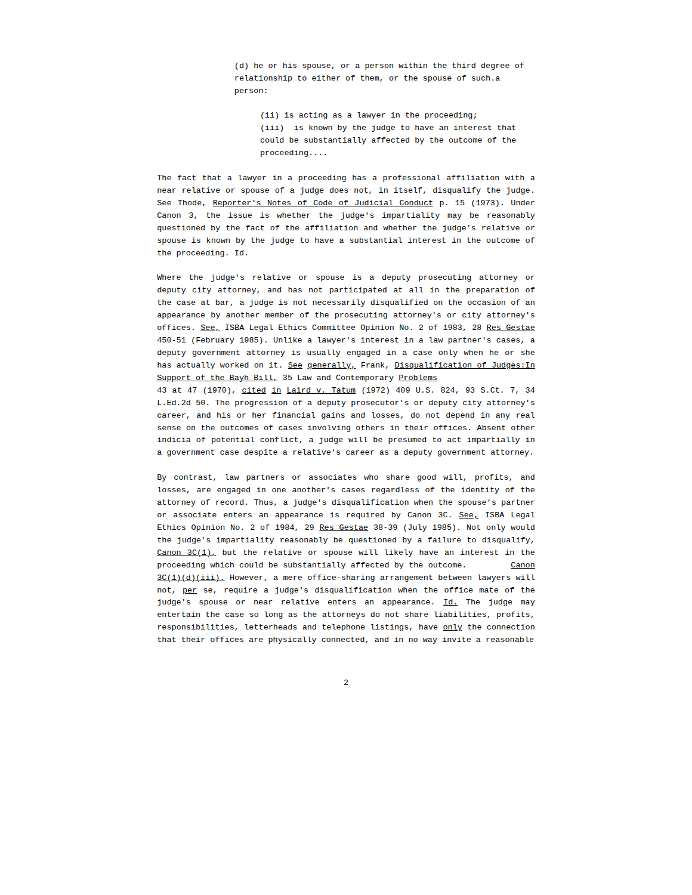(d) he or his spouse, or a person within the third degree of relationship to either of them, or the spouse of such.a person:
(ii) is acting as a lawyer in the proceeding;
(iii) is known by the judge to have an interest that could be substantially affected by the outcome of the proceeding....
The fact that a lawyer in a proceeding has a professional affiliation with a near relative or spouse of a judge does not, in itself, disqualify the judge. See Thode, Reporter's Notes of Code of Judicial Conduct p. 15 (1973). Under Canon 3, the issue is whether the judge's impartiality may be reasonably questioned by the fact of the affiliation and whether the judge's relative or spouse is known by the judge to have a substantial interest in the outcome of the proceeding. Id.
Where the judge's relative or spouse is a deputy prosecuting attorney or deputy city attorney, and has not participated at all in the preparation of the case at bar, a judge is not necessarily disqualified on the occasion of an appearance by another member of the prosecuting attorney's or city attorney's offices. See, ISBA Legal Ethics Committee Opinion No. 2 of 1983, 28 Res Gestae 450-51 (February 1985). Unlike a lawyer's interest in a law partner's cases, a deputy government attorney is usually engaged in a case only when he or she has actually worked on it. See generally, Frank, Disqualification of Judges:In Support of the Bayh Bill, 35 Law and Contemporary Problems
43 at 47 (1970), cited in Laird v. Tatum (1972) 409 U.S. 824, 93 S.Ct. 7, 34 L.Ed.2d 50. The progression of a deputy prosecutor's or deputy city attorney's career, and his or her financial gains and losses, do not depend in any real sense on the outcomes of cases involving others in their offices. Absent other indicia of potential conflict, a judge will be presumed to act impartially in a government case despite a relative's career as a deputy government attorney.
By contrast, law partners or associates who share good will, profits, and losses, are engaged in one another's cases regardless of the identity of the attorney of record. Thus, a judge's disqualification when the spouse's partner or associate enters an appearance is required by Canon 3C. See, ISBA Legal Ethics Opinion No. 2 of 1984, 29 Res Gestae 38-39 (July 1985). Not only would the judge's impartiality reasonably be questioned by a failure to disqualify, Canon 3C(1), but the relative or spouse will likely have an interest in the proceeding which could be substantially affected by the outcome. Canon 3C(1)(d)(iii). However, a mere office-sharing arrangement between lawyers will not, per se, require a judge's disqualification when the office mate of the judge's spouse or near relative enters an appearance. Id. The judge may entertain the case so long as the attorneys do not share liabilities, profits, responsibilities, letterheads and telephone listings, have only the connection that their offices are physically connected, and in no way invite a reasonable
2